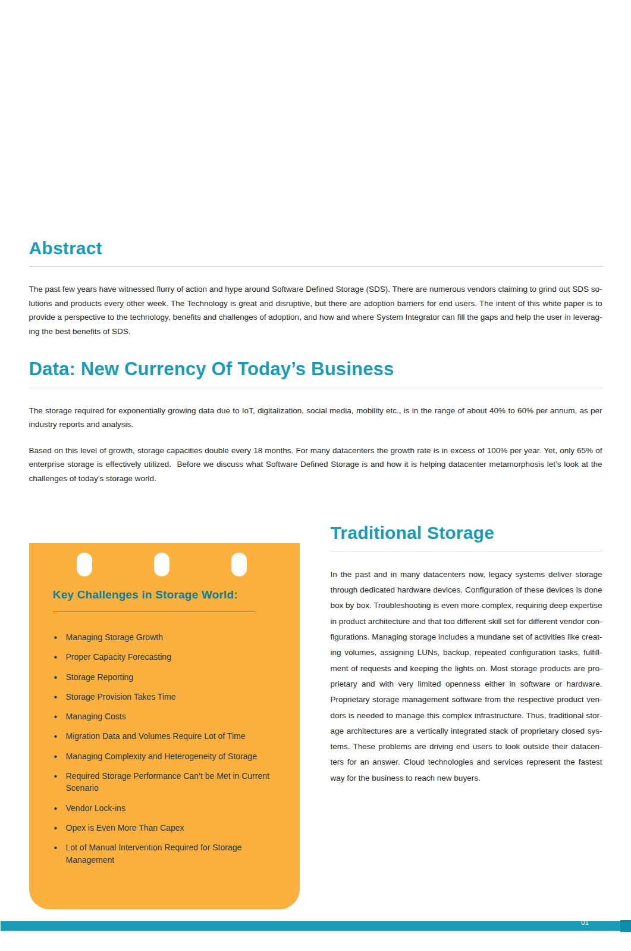Abstract
The past few years have witnessed flurry of action and hype around Software Defined Storage (SDS). There are numerous vendors claiming to grind out SDS solutions and products every other week. The Technology is great and disruptive, but there are adoption barriers for end users. The intent of this white paper is to provide a perspective to the technology, benefits and challenges of adoption, and how and where System Integrator can fill the gaps and help the user in leveraging the best benefits of SDS.
Data: New Currency Of Today’s Business
The storage required for exponentially growing data due to IoT, digitalization, social media, mobility etc., is in the range of about 40% to 60% per annum, as per industry reports and analysis.
Based on this level of growth, storage capacities double every 18 months. For many datacenters the growth rate is in excess of 100% per year. Yet, only 65% of enterprise storage is effectively utilized. Before we discuss what Software Defined Storage is and how it is helping datacenter metamorphosis let’s look at the challenges of today’s storage world.
Key Challenges in Storage World:
Managing Storage Growth
Proper Capacity Forecasting
Storage Reporting
Storage Provision Takes Time
Managing Costs
Migration Data and Volumes Require Lot of Time
Managing Complexity and Heterogeneity of Storage
Required Storage Performance Can’t be Met in Current Scenario
Vendor Lock-ins
Opex is Even More Than Capex
Lot of Manual Intervention Required for Storage Management
Traditional Storage
In the past and in many datacenters now, legacy systems deliver storage through dedicated hardware devices. Configuration of these devices is done box by box. Troubleshooting is even more complex, requiring deep expertise in product architecture and that too different skill set for different vendor configurations. Managing storage includes a mundane set of activities like creating volumes, assigning LUNs, backup, repeated configuration tasks, fulfillment of requests and keeping the lights on. Most storage products are proprietary and with very limited openness either in software or hardware. Proprietary storage management software from the respective product vendors is needed to manage this complex infrastructure. Thus, traditional storage architectures are a vertically integrated stack of proprietary closed systems. These problems are driving end users to look outside their datacenters for an answer. Cloud technologies and services represent the fastest way for the business to reach new buyers.
01